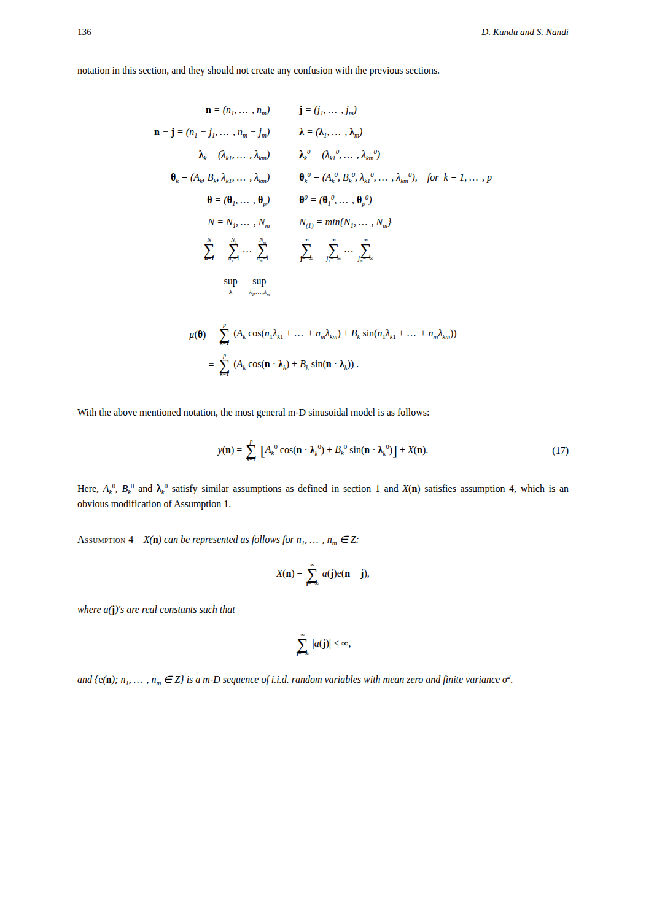136 D. Kundu and S. Nandi
notation in this section, and they should not create any confusion with the previous sections.
| n = ( n 1 , … , n m ) | j = ( j 1 , … , j m ) |
| n − j = ( n 1 − j 1 , … , n m − j m ) | λ = ( λ 1 , … , λ m ) |
| λ k = ( λ k 1 , … , λ km ) | λ k 0 = ( λ k 1 0 , … , λ km 0 ) |
| θ k = ( A k , B k , λ k 1 , … , λ km ) | θ k 0 = ( A k 0 , B k 0 , λ k 1 0 , … , λ km 0 ), for k = 1, … , p |
| θ = ( θ 1 , … , θ p ) | θ 0 = ( θ 1 0 , … , θ p 0 ) |
| N = N 1 , … , N m | N (1) = min{ N 1 , … , N m } |
| N ∑ n=1 = N 1 ∑ n 1 =1 … N m ∑ n m =1 | ∞ ∑ j =−∞ = ∞ ∑ j 1 =−∞ … ∞ ∑ j m =−∞ |
| sup λ = sup λ 1 , … , λ m | |
| μ ( θ ) = | p ∑ k =1 ( A k cos( n 1 λ k 1 + … + n m λ km ) + B k sin( n 1 λ k 1 + … + n m λ km )) |
| = | p ∑ k =1 ( A k cos( n · λ k ) + B k sin( n · λ k )) . |
With the above mentioned notation, the most general m-D sinusoidal model is as follows:
y(n) = p ∑ k=1 [Ak0 cos(n · λk0) + Bk0 sin(n · λk0)] + X(n).
(17)
Here, Ak0, Bk0 and λk0 satisfy similar assumptions as defined in section 1 and X(n) satisfies assumption 4, which is an obvious modification of Assumption 1.
Assumption 4 X(n) can be represented as follows for n1, … , nm ∈ Z:
X(n) = ∞ ∑ j=−∞ a(j)e(n − j),
where a(j)'s are real constants such that
∞ ∑ j=−∞ |a(j)| < ∞,
and {e(n); n1, … , nm ∈ Z} is a m-D sequence of i.i.d. random variables with mean zero and finite variance σ2.